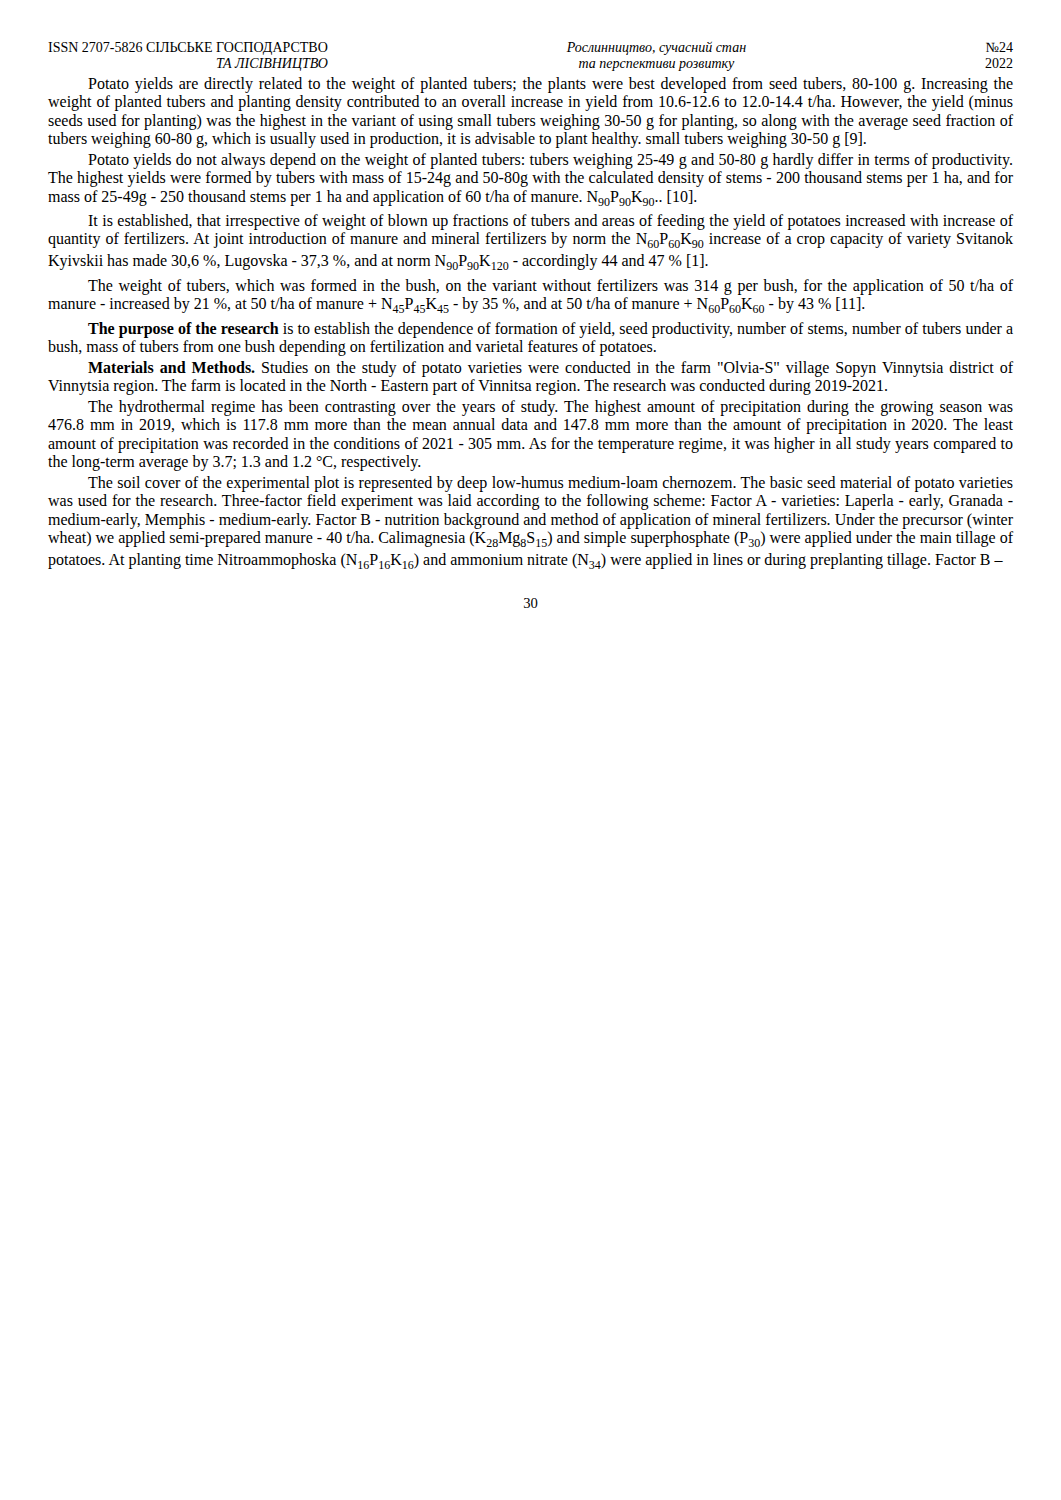ISSN 2707-5826 СІЛЬСЬКЕ ГОСПОДАРСТВО ТА ЛІСІВНИЦТВО
Рослинництво, сучасний стан
та перспективи розвитку
№24 2022
Potato yields are directly related to the weight of planted tubers; the plants were best developed from seed tubers, 80-100 g. Increasing the weight of planted tubers and planting density contributed to an overall increase in yield from 10.6-12.6 to 12.0-14.4 t/ha. However, the yield (minus seeds used for planting) was the highest in the variant of using small tubers weighing 30-50 g for planting, so along with the average seed fraction of tubers weighing 60-80 g, which is usually used in production, it is advisable to plant healthy. small tubers weighing 30-50 g [9].
Potato yields do not always depend on the weight of planted tubers: tubers weighing 25-49 g and 50-80 g hardly differ in terms of productivity. The highest yields were formed by tubers with mass of 15-24g and 50-80g with the calculated density of stems - 200 thousand stems per 1 ha, and for mass of 25-49g - 250 thousand stems per 1 ha and application of 60 t/ha of manure. N90P90K90.. [10].
It is established, that irrespective of weight of blown up fractions of tubers and areas of feeding the yield of potatoes increased with increase of quantity of fertilizers. At joint introduction of manure and mineral fertilizers by norm the N60P60K90 increase of a crop capacity of variety Svitanok Kyivskii has made 30,6 %, Lugovska - 37,3 %, and at norm N90P90K120 - accordingly 44 and 47 % [1].
The weight of tubers, which was formed in the bush, on the variant without fertilizers was 314 g per bush, for the application of 50 t/ha of manure - increased by 21 %, at 50 t/ha of manure + N45P45K45 - by 35 %, and at 50 t/ha of manure + N60P60K60 - by 43 % [11].
The purpose of the research is to establish the dependence of formation of yield, seed productivity, number of stems, number of tubers under a bush, mass of tubers from one bush depending on fertilization and varietal features of potatoes.
Materials and Methods. Studies on the study of potato varieties were conducted in the farm "Olvia-S" village Sopyn Vinnytsia district of Vinnytsia region. The farm is located in the North - Eastern part of Vinnitsa region. The research was conducted during 2019-2021.
The hydrothermal regime has been contrasting over the years of study. The highest amount of precipitation during the growing season was 476.8 mm in 2019, which is 117.8 mm more than the mean annual data and 147.8 mm more than the amount of precipitation in 2020. The least amount of precipitation was recorded in the conditions of 2021 - 305 mm. As for the temperature regime, it was higher in all study years compared to the long-term average by 3.7; 1.3 and 1.2 °C, respectively.
The soil cover of the experimental plot is represented by deep low-humus medium-loam chernozem. The basic seed material of potato varieties was used for the research. Three-factor field experiment was laid according to the following scheme: Factor A - varieties: Laperla - early, Granada - medium-early, Memphis - medium-early. Factor B - nutrition background and method of application of mineral fertilizers. Under the precursor (winter wheat) we applied semi-prepared manure - 40 t/ha. Calimagnesia (K28Mg8S15) and simple superphosphate (P30) were applied under the main tillage of potatoes. At planting time Nitroammophoska (N16P16K16) and ammonium nitrate (N34) were applied in lines or during preplanting tillage. Factor B –
30